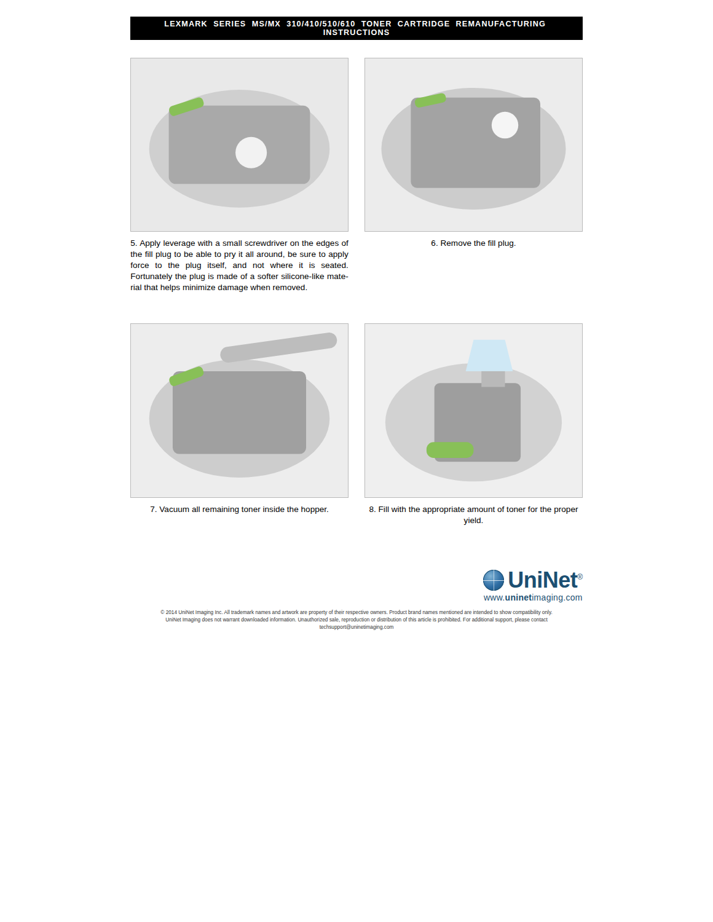Lexmark Series MS/MX 310/410/510/610 Toner Cartridge Remanufacturing Instructions
5. Apply leverage with a small screwdriver on the edges of the fill plug to be able to pry it all around, be sure to apply force to the plug itself, and not where it is seated. Fortunately the plug is made of a softer silicone-like material that helps minimize damage when removed.
6. Remove the fill plug.
7. Vacuum all remaining toner inside the hopper.
8. Fill with the appropriate amount of toner for the proper yield.
UniNet®
www.uninetimaging.com
© 2014 UniNet Imaging Inc. All trademark names and artwork are property of their respective owners. Product brand names mentioned are intended to show compatibility only.
UniNet Imaging does not warrant downloaded information. Unauthorized sale, reproduction or distribution of this article is prohibited. For additional support, please contact techsupport@uninetimaging.com